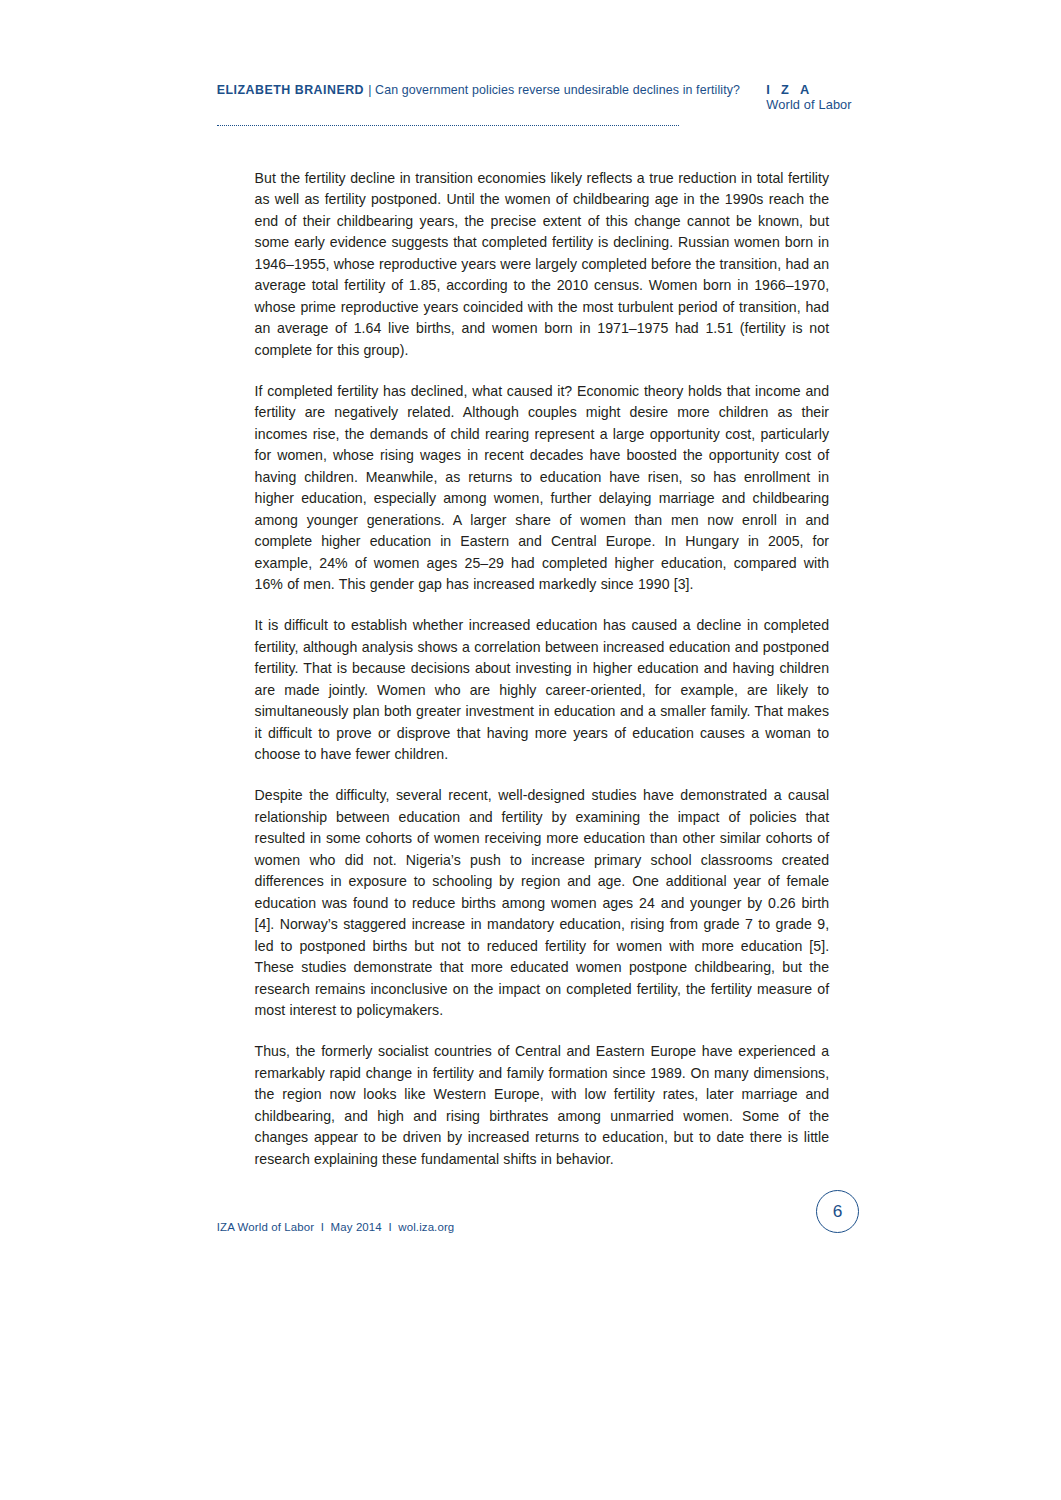Elizabeth Brainerd|Can government policies reverse undesirable declines in fertility?
I Z A
World of Labor
But the fertility decline in transition economies likely reflects a true reduction in total fertility as well as fertility postponed. Until the women of childbearing age in the 1990s reach the end of their childbearing years, the precise extent of this change cannot be known, but some early evidence suggests that completed fertility is declining. Russian women born in 1946–1955, whose reproductive years were largely completed before the transition, had an average total fertility of 1.85, according to the 2010 census. Women born in 1966–1970, whose prime reproductive years coincided with the most turbulent period of transition, had an average of 1.64 live births, and women born in 1971–1975 had 1.51 (fertility is not complete for this group).
If completed fertility has declined, what caused it? Economic theory holds that income and fertility are negatively related. Although couples might desire more children as their incomes rise, the demands of child rearing represent a large opportunity cost, particularly for women, whose rising wages in recent decades have boosted the opportunity cost of having children. Meanwhile, as returns to education have risen, so has enrollment in higher education, especially among women, further delaying marriage and childbearing among younger generations. A larger share of women than men now enroll in and complete higher education in Eastern and Central Europe. In Hungary in 2005, for example, 24% of women ages 25–29 had completed higher education, compared with 16% of men. This gender gap has increased markedly since 1990 [3].
It is difficult to establish whether increased education has caused a decline in completed fertility, although analysis shows a correlation between increased education and postponed fertility. That is because decisions about investing in higher education and having children are made jointly. Women who are highly career-oriented, for example, are likely to simultaneously plan both greater investment in education and a smaller family. That makes it difficult to prove or disprove that having more years of education causes a woman to choose to have fewer children.
Despite the difficulty, several recent, well-designed studies have demonstrated a causal relationship between education and fertility by examining the impact of policies that resulted in some cohorts of women receiving more education than other similar cohorts of women who did not. Nigeria’s push to increase primary school classrooms created differences in exposure to schooling by region and age. One additional year of female education was found to reduce births among women ages 24 and younger by 0.26 birth [4]. Norway’s staggered increase in mandatory education, rising from grade 7 to grade 9, led to postponed births but not to reduced fertility for women with more education [5]. These studies demonstrate that more educated women postpone childbearing, but the research remains inconclusive on the impact on completed fertility, the fertility measure of most interest to policymakers.
Thus, the formerly socialist countries of Central and Eastern Europe have experienced a remarkably rapid change in fertility and family formation since 1989. On many dimensions, the region now looks like Western Europe, with low fertility rates, later marriage and childbearing, and high and rising birthrates among unmarried women. Some of the changes appear to be driven by increased returns to education, but to date there is little research explaining these fundamental shifts in behavior.
IZA World of Labor I May 2014 I wol.iza.org
6